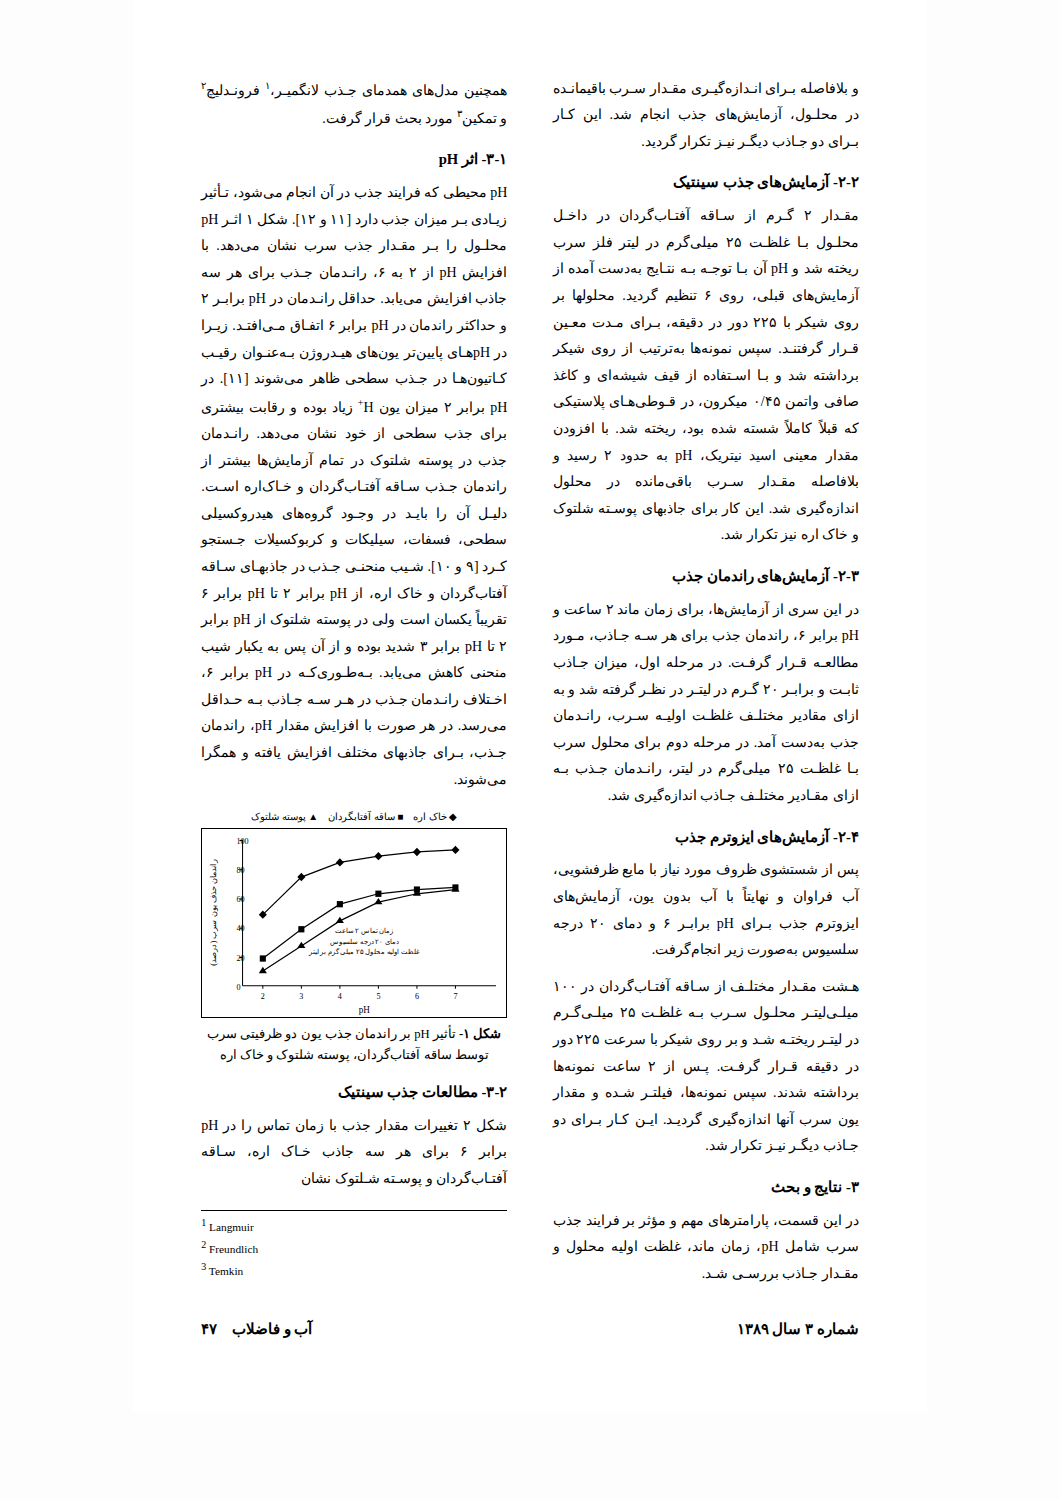و بلافاصله بـرای انـدازه‌گیـری مقـدار سـرب باقیمانـده در محلـول، آزمایش‌های جذب انجام شد. این کـار بـرای دو جـاذب دیگـر نیـز تکرار گردید.
۲-۲- آزمایش‌های جذب سینتیک
مقـدار ۲ گـرم از سـاقه آفتـاب‌گردان در داخـل محلـول بـا غلظـت ۲۵ میلی‌گرم در لیتر فلز سرب ریخته شد و pH آن بـا توجـه بـه نتـایج به‌دست آمده از آزمایش‌های قبلی، روی ۶ تنظیم گردید. محلولها بر روی شیکر با ۲۲۵ دور در دقیقه، بـرای مـدت معـین قـرار گرفتنـد. سپس نمونه‌ها به‌ترتیب از روی شیکر برداشته شد و بـا اسـتفاده از قیف شیشه‌ای و کاغذ صافی واتمن ۰/۴۵ میکرون، در قـوطی‌هـای پلاستیکی که قبلاً کاملاً شسته شده بود، ریخته شد. با افزودن مقدار معینی اسید نیتریک، pH به حدود ۲ رسید و بلافاصله مقـدار سـرب باقی‌مانده در محلول اندازه‌گیری شد. این کار برای جاذبهای پوسـته شلتوک و خاک اره نیز تکرار شد.
۲-۳- آزمایش‌های راندمان جذب
در این سری از آزمایش‌ها، برای زمان ماند ۲ ساعت و pH برابر ۶، راندمان جذب برای هر سـه جـاذب، مـورد مطالعـه قـرار گرفـت. در مرحله اول، میزان جـاذب ثابـت و برابـر ۲۰ گـرم در لیتـر در نظـر گرفته شد و به ازای مقادیر مختلـف غلظـت اولیـه سـرب، رانـدمان جذب به‌دست آمد. در مرحله دوم برای محلول سرب بـا غلظـت ۲۵ میلی‌گرم در لیتر، رانـدمان جـذب بـه ازای مقـادیر مختلـف جـاذب اندازه‌گیری شد.
۲-۴- آزمایش‌های ایزوترم جذب
پس از شستشوی ظروف مورد نیاز با مایع ظرفشویی، آب فراوان و نهایتاً با آب بدون یون، آزمایش‌های ایزوترم جذب بـرای pH برابـر ۶ و دمای ۲۰ درجه سلسیوس به‌صورت زیر انجام‌گرفت.
هـشت مقـدار مختلـف از سـاقه آفتـاب‌گردان در ۱۰۰ میلـی‌لیتـر محلـول سـرب بـه غلظـت ۲۵ میلـی‌گـرم در لیتـر ریختـه شـد و بر روی شیکر با سرعت ۲۲۵ دور در دقیقه قـرار گرفـت. پـس از ۲ ساعت نمونه‌ها برداشته شدند. سپس نمونه‌ها، فیلتـر شـده و مقدار یون سرب آنها اندازه‌گیری گردیـد. ایـن کـار بـرای دو جـاذب دیگـر نیـز تکرار شد.
۳- نتایج و بحث
در این قسمت، پارامترهای مهم و مؤثر بر فرایند جذب سرب شامل pH، زمان ماند، غلظت اولیه محلول و مقـدار جـاذب بررسـی شـد.
همچنین مدل‌های همدمای جـذب لانگمیـر،۱ فرونـدلیچ۲ و تمکین۳ مورد بحث قرار گرفت.
۳-۱- اثر pH
pH محیطی که فرایند جذب در آن انجام می‌شود، تـأثیر زیـادی بـر میزان جذب دارد [۱۱ و ۱۲]. شکل ۱ اثـر pH محلـول را بـر مقـدار جذب سرب نشان می‌دهد. با افزایش pH از ۲ به ۶، رانـدمان جـذب برای هر سه جاذب افزایش می‌یابد. حداقل رانـدمان در pH برابـر ۲ و حداکثر راندمان در pH برابر ۶ اتفـاق مـی‌افتـد. زیـرا در pH‌هـای پایین‌تر یون‌های هیـدروژن بـه‌عنـوان رقیـب کـاتیون‌هـا در جـذب سطحی ظاهر می‌شوند [۱۱]. در pH برابر ۲ میزان یون H+ زیاد بوده و رقابت بیشتری برای جذب سطحی از خود نشان می‌دهد. رانـدمان جذب در پوسته شلتوک در تمام آزمایش‌ها بیشتر از راندمان جـذب سـاقه آفتـاب‌گردان و خـاک‌اره اسـت. دلیـل آن را بایـد در وجـود گروه‌های هیدروکسیلی سطحی، فسفات، سیلیکات و کربوکسیلات جـستجو کـرد [۹ و ۱۰]. شـیب منحنـی جـذب در جاذبهـای سـاقه آفتاب‌گردان و خاک اره، از pH برابر ۲ تا pH برابر ۶ تقریباً یکسان است ولی در پوسته شلتوک از pH برابر ۲ تا pH برابر ۳ شدید بوده و از آن پس به یکبار شیب منحنی کاهش می‌یابد. بـه‌طـوری‌کـه در pH برابر ۶، اخـتلاف رانـدمان جـذب در هـر سـه جـاذب بـه حـداقل می‌رسد. در هر صورت با افزایش مقدار pH، راندمان جـذب، بـرای جاذبهای مختلف افزایش یافته و همگرا می‌شوند.
◆ خاک اره ■ ساقه آفتابگردان ▲ پوسته شلتوک
100 80 60 40 20 0 2 3 4 5 6 7 pH راندمان حذف یون سرب (درصد) زمان تماس ۲ ساعت دمای ۲۰ درجه سلسیوس غلظت اولیه محلول ۲۵ میلی گرم بر لیتر
شکل ۱- تأثیر pH بر راندمان جذب یون دو ظرفیتی سرب توسط ساقه آفتاب‌گردان، پوسته شلتوک و خاک اره
۳-۲- مطالعات جذب سینتیک
شکل ۲ تغییرات مقدار جذب با زمان تماس را در pH برابر ۶ برای هر سه جاذب خـاک اره، سـاقه آفتـاب‌گردان و پوسـته شـلتوک نشان
1 Langmuir
2 Freundlich
3 Temkin
شماره ۳ سال ۱۳۸۹
آب و فاضلاب ۴۷